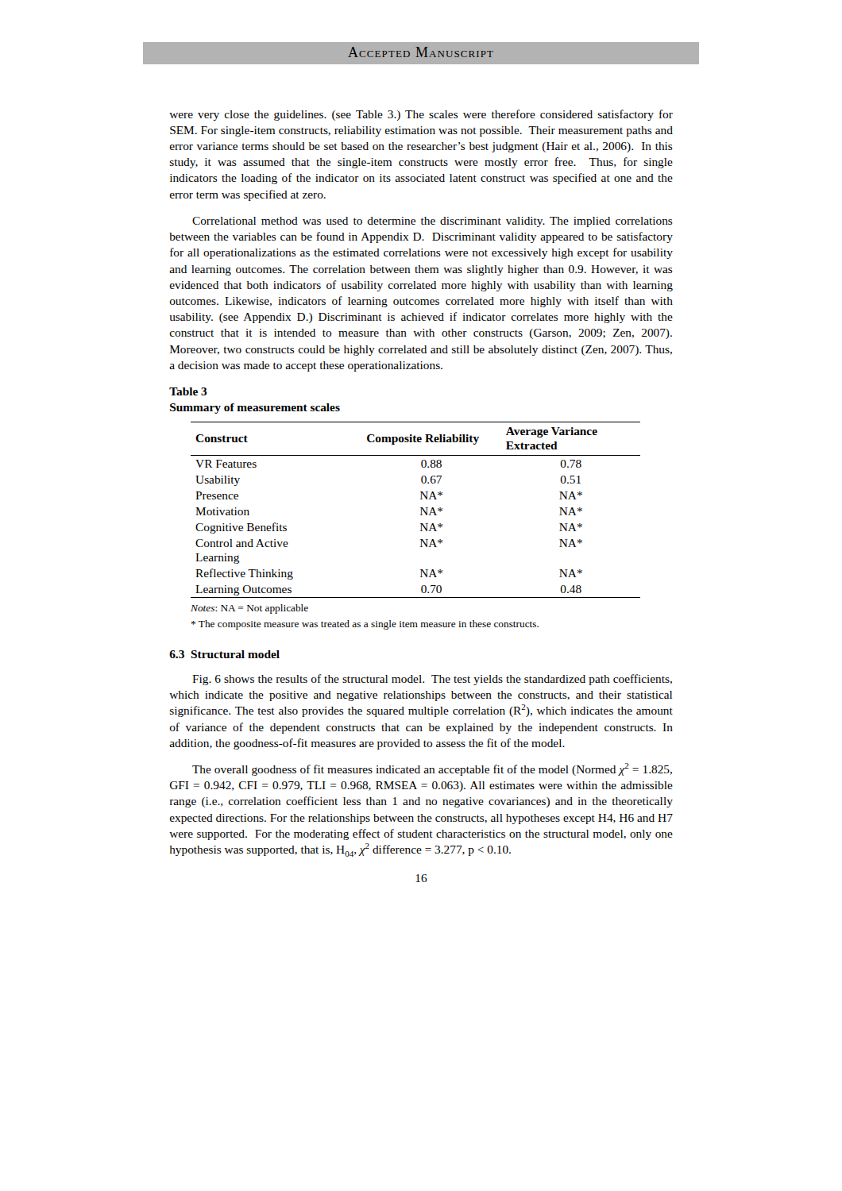Accepted Manuscript
were very close the guidelines. (see Table 3.) The scales were therefore considered satisfactory for SEM. For single-item constructs, reliability estimation was not possible. Their measurement paths and error variance terms should be set based on the researcher’s best judgment (Hair et al., 2006). In this study, it was assumed that the single-item constructs were mostly error free. Thus, for single indicators the loading of the indicator on its associated latent construct was specified at one and the error term was specified at zero.
Correlational method was used to determine the discriminant validity. The implied correlations between the variables can be found in Appendix D. Discriminant validity appeared to be satisfactory for all operationalizations as the estimated correlations were not excessively high except for usability and learning outcomes. The correlation between them was slightly higher than 0.9. However, it was evidenced that both indicators of usability correlated more highly with usability than with learning outcomes. Likewise, indicators of learning outcomes correlated more highly with itself than with usability. (see Appendix D.) Discriminant is achieved if indicator correlates more highly with the construct that it is intended to measure than with other constructs (Garson, 2009; Zen, 2007). Moreover, two constructs could be highly correlated and still be absolutely distinct (Zen, 2007). Thus, a decision was made to accept these operationalizations.
Table 3
Summary of measurement scales
| Construct | Composite Reliability | Average Variance Extracted |
| --- | --- | --- |
| VR Features | 0.88 | 0.78 |
| Usability | 0.67 | 0.51 |
| Presence | NA* | NA* |
| Motivation | NA* | NA* |
| Cognitive Benefits | NA* | NA* |
| Control and Active Learning | NA* | NA* |
| Reflective Thinking | NA* | NA* |
| Learning Outcomes | 0.70 | 0.48 |
Notes: NA = Not applicable
* The composite measure was treated as a single item measure in these constructs.
6.3 Structural model
Fig. 6 shows the results of the structural model. The test yields the standardized path coefficients, which indicate the positive and negative relationships between the constructs, and their statistical significance. The test also provides the squared multiple correlation (R2), which indicates the amount of variance of the dependent constructs that can be explained by the independent constructs. In addition, the goodness-of-fit measures are provided to assess the fit of the model.
The overall goodness of fit measures indicated an acceptable fit of the model (Normed χ2 = 1.825, GFI = 0.942, CFI = 0.979, TLI = 0.968, RMSEA = 0.063). All estimates were within the admissible range (i.e., correlation coefficient less than 1 and no negative covariances) and in the theoretically expected directions. For the relationships between the constructs, all hypotheses except H4, H6 and H7 were supported. For the moderating effect of student characteristics on the structural model, only one hypothesis was supported, that is, H04, χ2 difference = 3.277, p < 0.10.
16